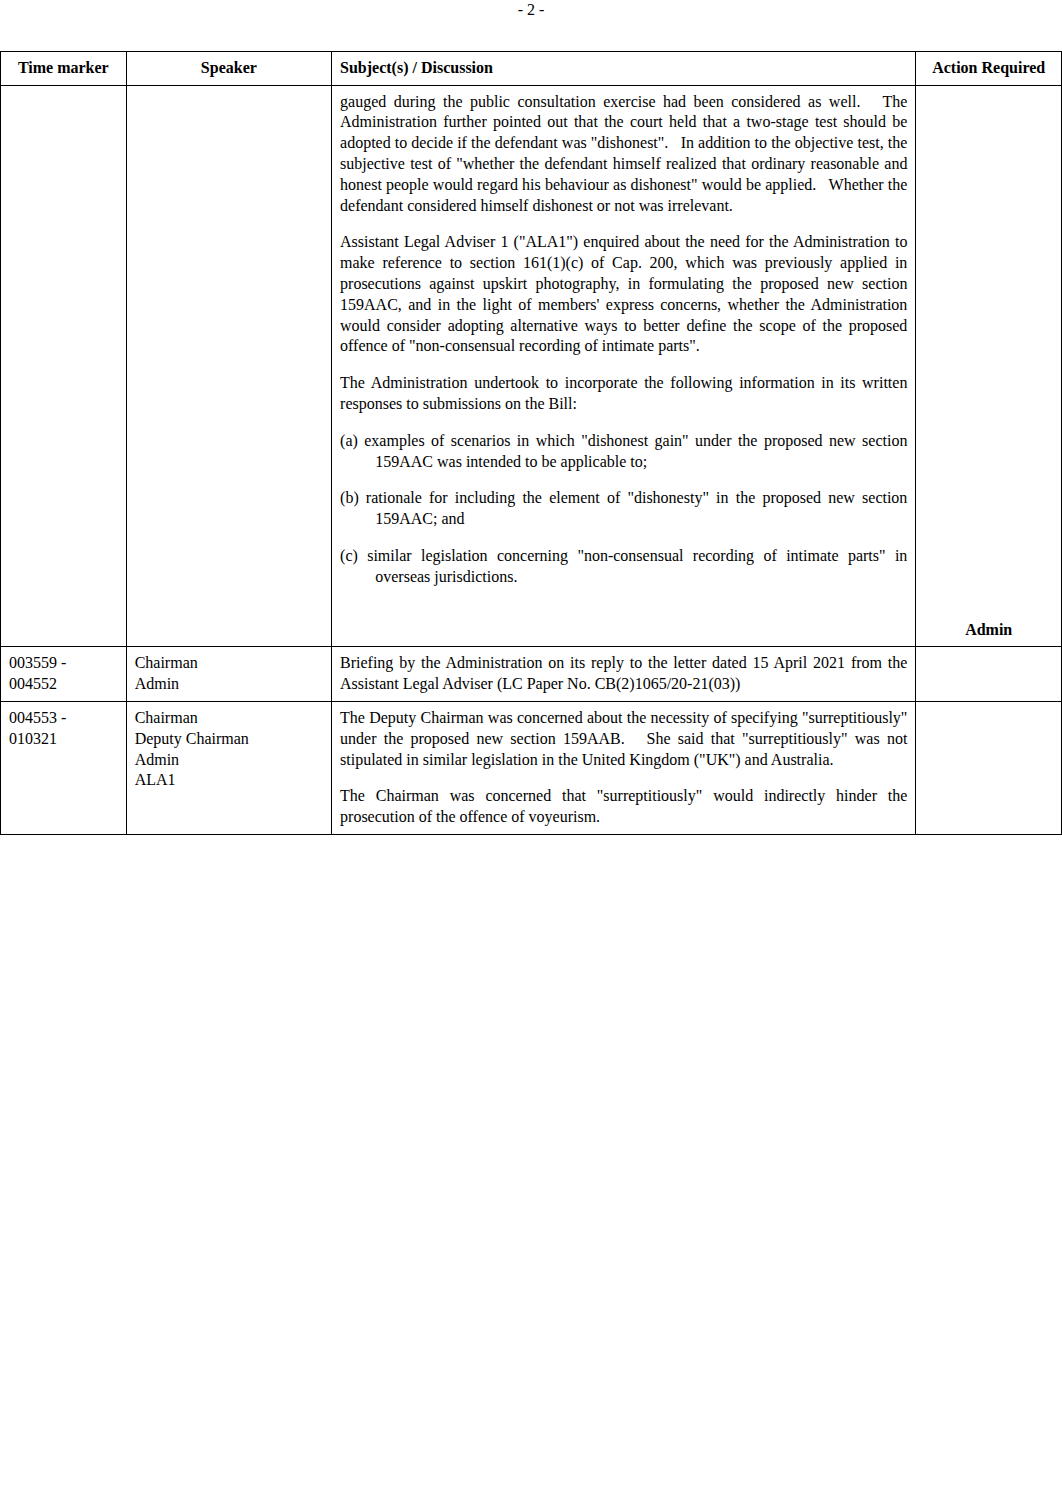- 2 -
| Time marker | Speaker | Subject(s) / Discussion | Action Required |
| --- | --- | --- | --- |
| | | gauged during the public consultation exercise had been considered as well. The Administration further pointed out that the court held that a two-stage test should be adopted to decide if the defendant was "dishonest". In addition to the objective test, the subjective test of "whether the defendant himself realized that ordinary reasonable and honest people would regard his behaviour as dishonest" would be applied. Whether the defendant considered himself dishonest or not was irrelevant. Assistant Legal Adviser 1 ("ALA1") enquired about the need for the Administration to make reference to section 161(1)(c) of Cap. 200, which was previously applied in prosecutions against upskirt photography, in formulating the proposed new section 159AAC, and in the light of members' express concerns, whether the Administration would consider adopting alternative ways to better define the scope of the proposed offence of "non-consensual recording of intimate parts". The Administration undertook to incorporate the following information in its written responses to submissions on the Bill: (a) examples of scenarios in which "dishonest gain" under the proposed new section 159AAC was intended to be applicable to; (b) rationale for including the element of "dishonesty" in the proposed new section 159AAC; and (c) similar legislation concerning "non-consensual recording of intimate parts" in overseas jurisdictions. | Admin |
| 003559 - 004552 | Chairman Admin | Briefing by the Administration on its reply to the letter dated 15 April 2021 from the Assistant Legal Adviser (LC Paper No. CB(2)1065/20-21(03)) | |
| 004553 - 010321 | Chairman Deputy Chairman Admin ALA1 | The Deputy Chairman was concerned about the necessity of specifying "surreptitiously" under the proposed new section 159AAB. She said that "surreptitiously" was not stipulated in similar legislation in the United Kingdom ("UK") and Australia. The Chairman was concerned that "surreptitiously" would indirectly hinder the prosecution of the offence of voyeurism. | |